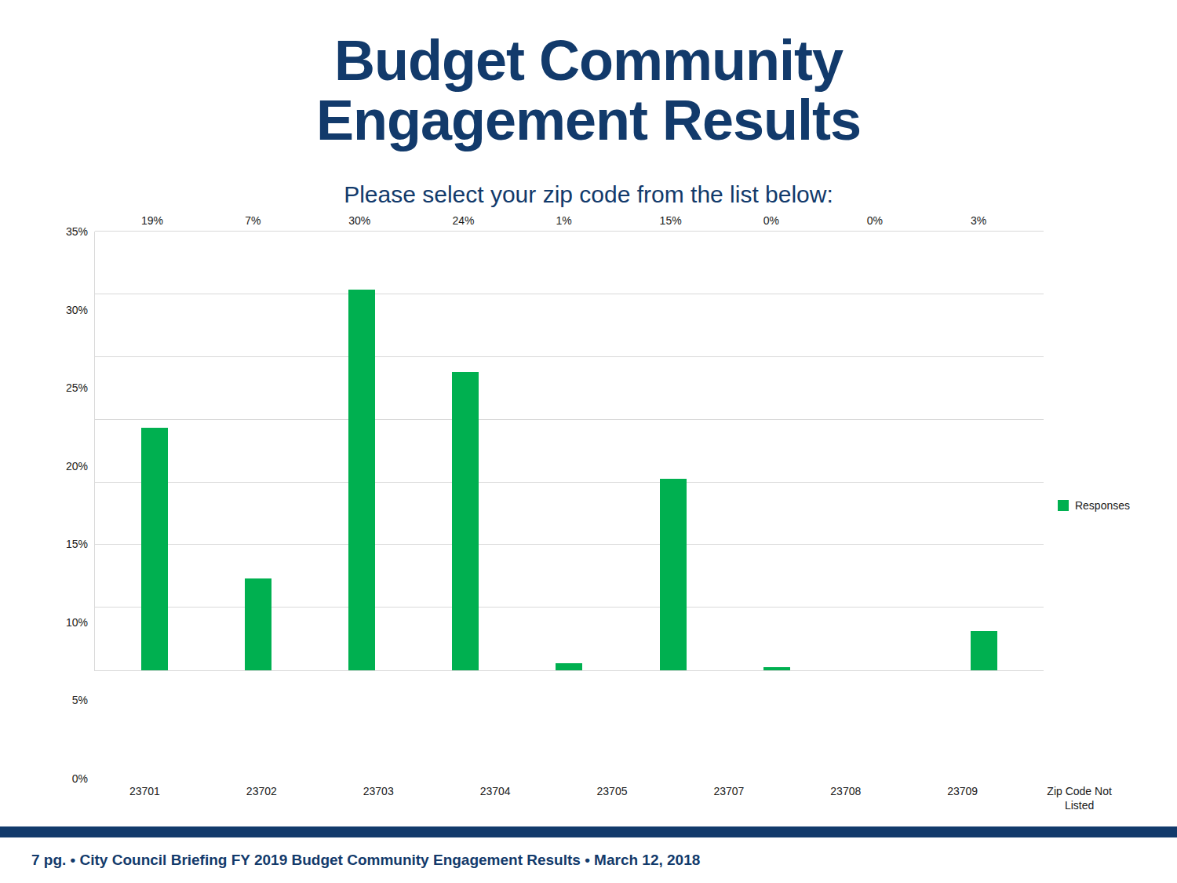Budget Community
Engagement Results
Please select your zip code from the list below:
35% 30% 25% 20% 15% 10% 5% 0%
19%
7%
30%
24%
1%
15%
0%
0%
3%
Responses
23701
23702
23703
23704
23705
23707
23708
23709
Zip Code Not
Listed
7 pg. • City Council Briefing FY 2019 Budget Community Engagement Results • March 12, 2018